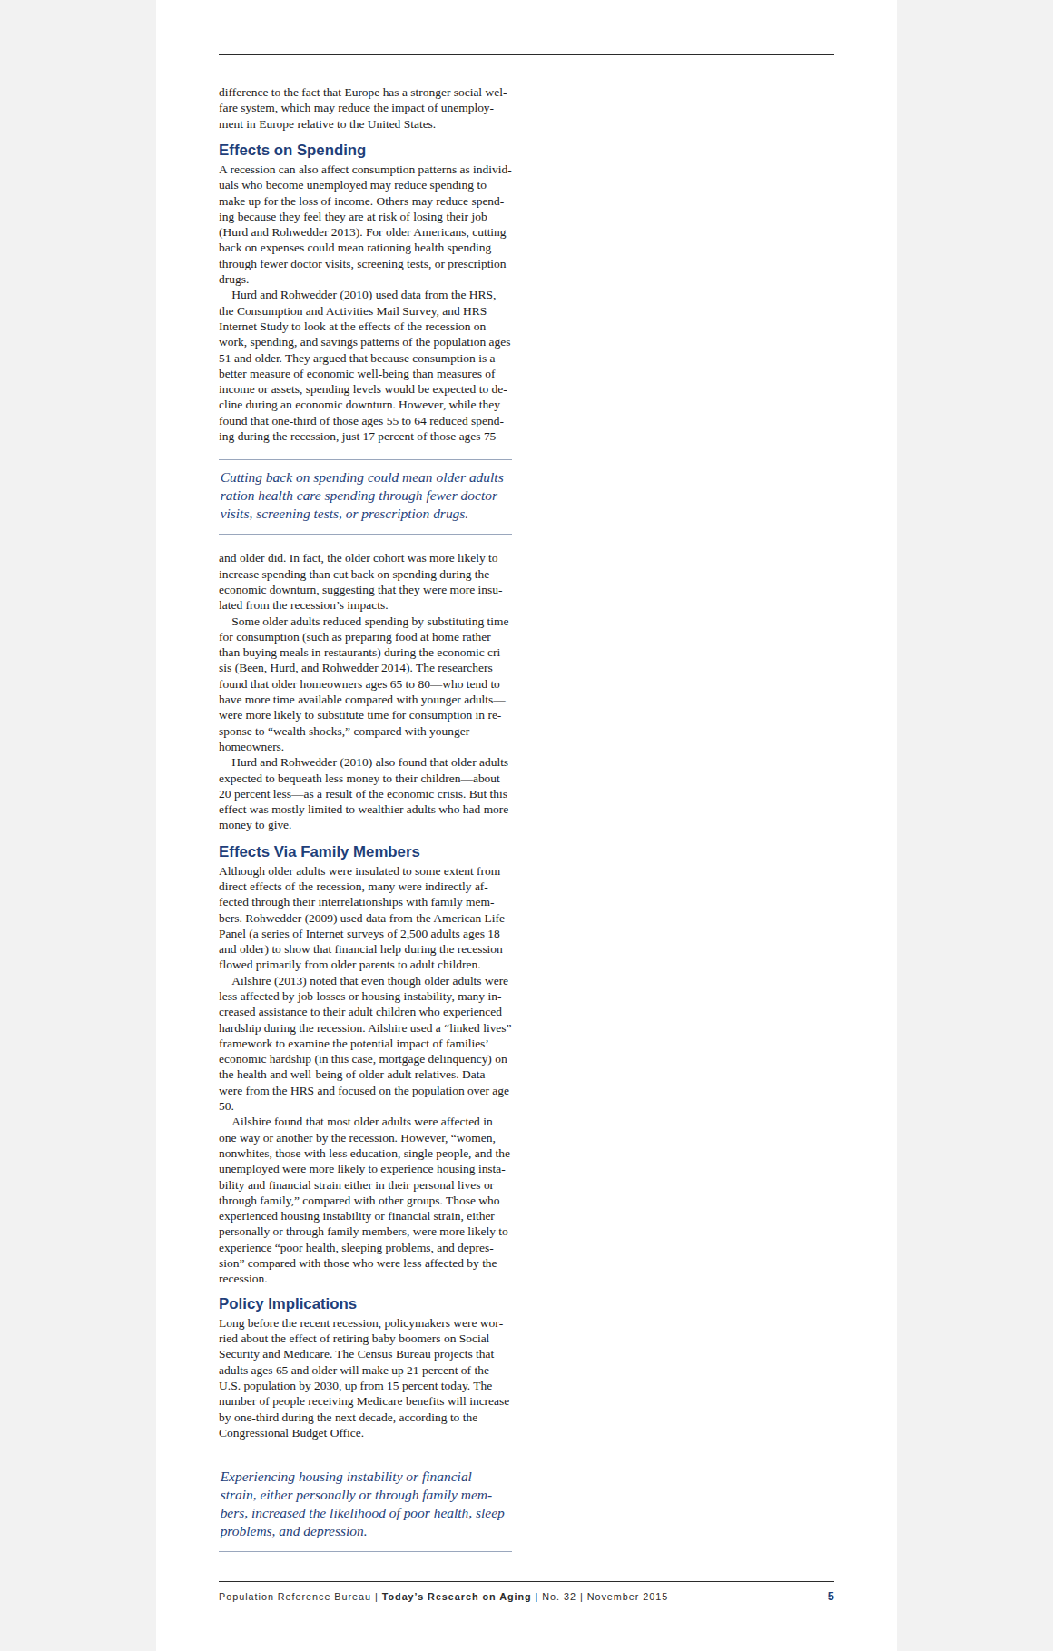difference to the fact that Europe has a stronger social welfare system, which may reduce the impact of unemployment in Europe relative to the United States.
Effects on Spending
A recession can also affect consumption patterns as individuals who become unemployed may reduce spending to make up for the loss of income. Others may reduce spending because they feel they are at risk of losing their job (Hurd and Rohwedder 2013). For older Americans, cutting back on expenses could mean rationing health spending through fewer doctor visits, screening tests, or prescription drugs.
Hurd and Rohwedder (2010) used data from the HRS, the Consumption and Activities Mail Survey, and HRS Internet Study to look at the effects of the recession on work, spending, and savings patterns of the population ages 51 and older. They argued that because consumption is a better measure of economic well-being than measures of income or assets, spending levels would be expected to decline during an economic downturn. However, while they found that one-third of those ages 55 to 64 reduced spending during the recession, just 17 percent of those ages 75
Cutting back on spending could mean older adults ration health care spending through fewer doctor visits, screening tests, or prescription drugs.
and older did. In fact, the older cohort was more likely to increase spending than cut back on spending during the economic downturn, suggesting that they were more insulated from the recession’s impacts.
Some older adults reduced spending by substituting time for consumption (such as preparing food at home rather than buying meals in restaurants) during the economic crisis (Been, Hurd, and Rohwedder 2014). The researchers found that older homeowners ages 65 to 80—who tend to have more time available compared with younger adults—were more likely to substitute time for consumption in response to “wealth shocks,” compared with younger homeowners.
Hurd and Rohwedder (2010) also found that older adults expected to bequeath less money to their children—about 20 percent less—as a result of the economic crisis. But this effect was mostly limited to wealthier adults who had more money to give.
Effects Via Family Members
Although older adults were insulated to some extent from direct effects of the recession, many were indirectly affected through their interrelationships with family members. Rohwedder (2009) used data from the American Life Panel (a series of Internet surveys of 2,500 adults ages 18 and older) to show that financial help during the recession flowed primarily from older parents to adult children.
Ailshire (2013) noted that even though older adults were less affected by job losses or housing instability, many increased assistance to their adult children who experienced hardship during the recession. Ailshire used a “linked lives” framework to examine the potential impact of families’ economic hardship (in this case, mortgage delinquency) on the health and well-being of older adult relatives. Data were from the HRS and focused on the population over age 50.
Ailshire found that most older adults were affected in one way or another by the recession. However, “women, nonwhites, those with less education, single people, and the unemployed were more likely to experience housing instability and financial strain either in their personal lives or through family,” compared with other groups. Those who experienced housing instability or financial strain, either personally or through family members, were more likely to experience “poor health, sleeping problems, and depression” compared with those who were less affected by the recession.
Policy Implications
Long before the recent recession, policymakers were worried about the effect of retiring baby boomers on Social Security and Medicare. The Census Bureau projects that adults ages 65 and older will make up 21 percent of the U.S. population by 2030, up from 15 percent today. The number of people receiving Medicare benefits will increase by one-third during the next decade, according to the Congressional Budget Office.
Experiencing housing instability or financial strain, either personally or through family members, increased the likelihood of poor health, sleep problems, and depression.
Population Reference Bureau | Today’s Research on Aging | No. 32 | November 2015
5